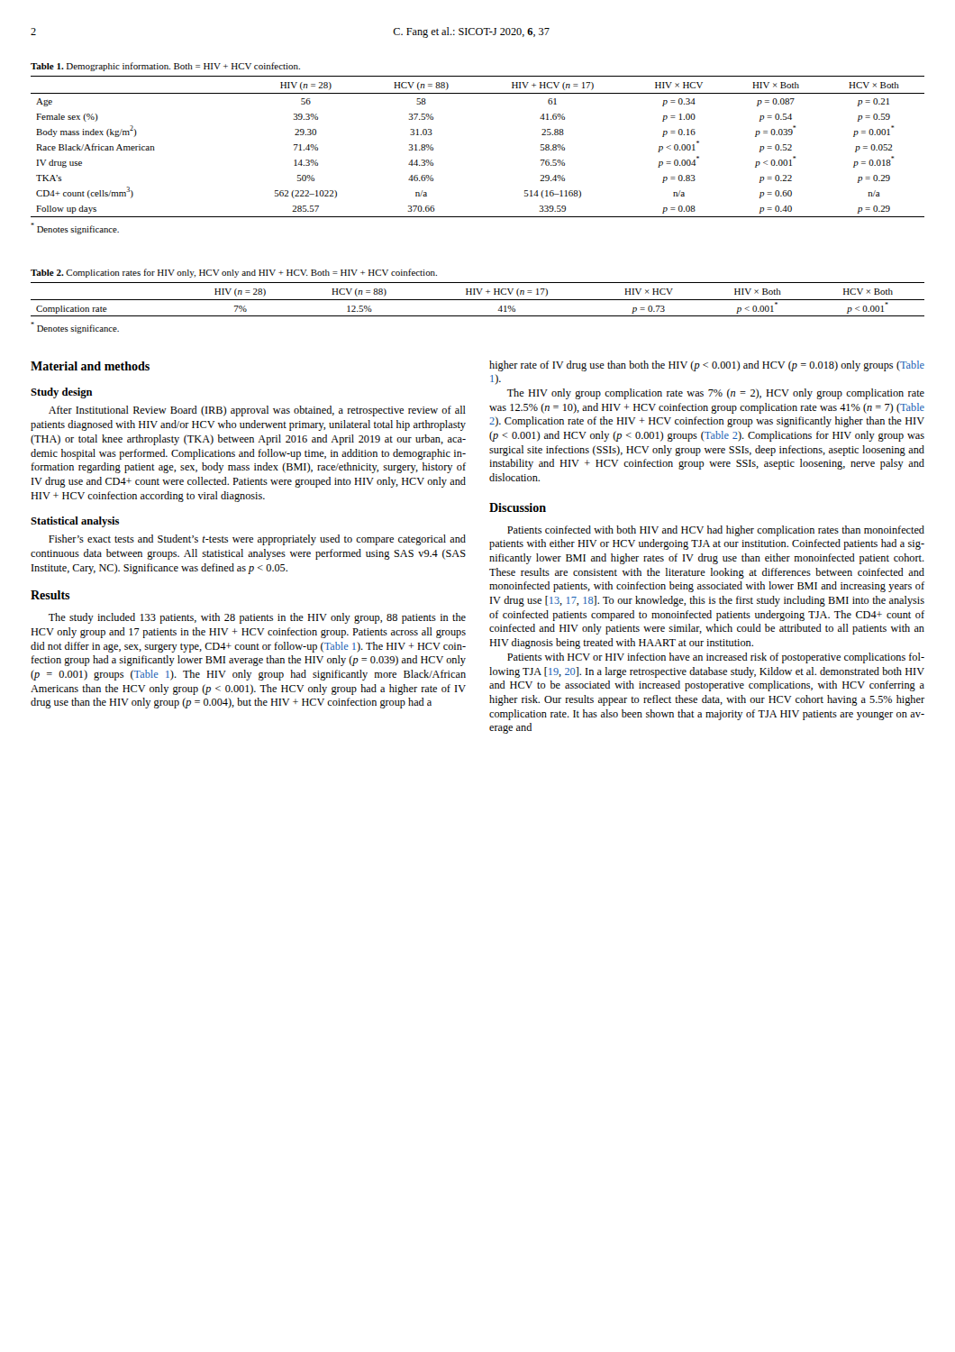2
C. Fang et al.: SICOT-J 2020, 6, 37
Table 1. Demographic information. Both = HIV + HCV coinfection.
| | HIV ( n = 28) | HCV ( n = 88) | HIV + HCV ( n = 17) | HIV × HCV | HIV × Both | HCV × Both |
| --- | --- | --- | --- | --- | --- | --- |
| Age | 56 | 58 | 61 | p = 0.34 | p = 0.087 | p = 0.21 |
| Female sex (%) | 39.3% | 37.5% | 41.6% | p = 1.00 | p = 0.54 | p = 0.59 |
| Body mass index (kg/m 2 ) | 29.30 | 31.03 | 25.88 | p = 0.16 | p = 0.039 * | p = 0.001 * |
| Race Black/African American | 71.4% | 31.8% | 58.8% | p < 0.001 * | p = 0.52 | p = 0.052 |
| IV drug use | 14.3% | 44.3% | 76.5% | p = 0.004 * | p < 0.001 * | p = 0.018 * |
| TKA’s | 50% | 46.6% | 29.4% | p = 0.83 | p = 0.22 | p = 0.29 |
| CD4+ count (cells/mm 3 ) | 562 (222–1022) | n/a | 514 (16–1168) | n/a | p = 0.60 | n/a |
| Follow up days | 285.57 | 370.66 | 339.59 | p = 0.08 | p = 0.40 | p = 0.29 |
* Denotes significance.
Table 2. Complication rates for HIV only, HCV only and HIV + HCV. Both = HIV + HCV coinfection.
| | HIV ( n = 28) | HCV ( n = 88) | HIV + HCV ( n = 17) | HIV × HCV | HIV × Both | HCV × Both |
| --- | --- | --- | --- | --- | --- | --- |
| Complication rate | 7% | 12.5% | 41% | p = 0.73 | p < 0.001 * | p < 0.001 * |
* Denotes significance.
Material and methods
Study design
After Institutional Review Board (IRB) approval was obtained, a retrospective review of all patients diagnosed with HIV and/or HCV who underwent primary, unilateral total hip arthroplasty (THA) or total knee arthroplasty (TKA) between April 2016 and April 2019 at our urban, academic hospital was performed. Complications and follow-up time, in addition to demographic information regarding patient age, sex, body mass index (BMI), race/ethnicity, surgery, history of IV drug use and CD4+ count were collected. Patients were grouped into HIV only, HCV only and HIV + HCV coinfection according to viral diagnosis.
Statistical analysis
Fisher’s exact tests and Student’s t-tests were appropriately used to compare categorical and continuous data between groups. All statistical analyses were performed using SAS v9.4 (SAS Institute, Cary, NC). Significance was defined as p < 0.05.
Results
The study included 133 patients, with 28 patients in the HIV only group, 88 patients in the HCV only group and 17 patients in the HIV + HCV coinfection group. Patients across all groups did not differ in age, sex, surgery type, CD4+ count or follow-up (Table 1). The HIV + HCV coinfection group had a significantly lower BMI average than the HIV only (p = 0.039) and HCV only (p = 0.001) groups (Table 1). The HIV only group had significantly more Black/African Americans than the HCV only group (p < 0.001). The HCV only group had a higher rate of IV drug use than the HIV only group (p = 0.004), but the HIV + HCV coinfection group had a
higher rate of IV drug use than both the HIV (p < 0.001) and HCV (p = 0.018) only groups (Table 1).
The HIV only group complication rate was 7% (n = 2), HCV only group complication rate was 12.5% (n = 10), and HIV + HCV coinfection group complication rate was 41% (n = 7) (Table 2). Complication rate of the HIV + HCV coinfection group was significantly higher than the HIV (p < 0.001) and HCV only (p < 0.001) groups (Table 2). Complications for HIV only group was surgical site infections (SSIs), HCV only group were SSIs, deep infections, aseptic loosening and instability and HIV + HCV coinfection group were SSIs, aseptic loosening, nerve palsy and dislocation.
Discussion
Patients coinfected with both HIV and HCV had higher complication rates than monoinfected patients with either HIV or HCV undergoing TJA at our institution. Coinfected patients had a significantly lower BMI and higher rates of IV drug use than either monoinfected patient cohort. These results are consistent with the literature looking at differences between coinfected and monoinfected patients, with coinfection being associated with lower BMI and increasing years of IV drug use [13, 17, 18]. To our knowledge, this is the first study including BMI into the analysis of coinfected patients compared to monoinfected patients undergoing TJA. The CD4+ count of coinfected and HIV only patients were similar, which could be attributed to all patients with an HIV diagnosis being treated with HAART at our institution.
Patients with HCV or HIV infection have an increased risk of postoperative complications following TJA [19, 20]. In a large retrospective database study, Kildow et al. demonstrated both HIV and HCV to be associated with increased postoperative complications, with HCV conferring a higher risk. Our results appear to reflect these data, with our HCV cohort having a 5.5% higher complication rate. It has also been shown that a majority of TJA HIV patients are younger on average and